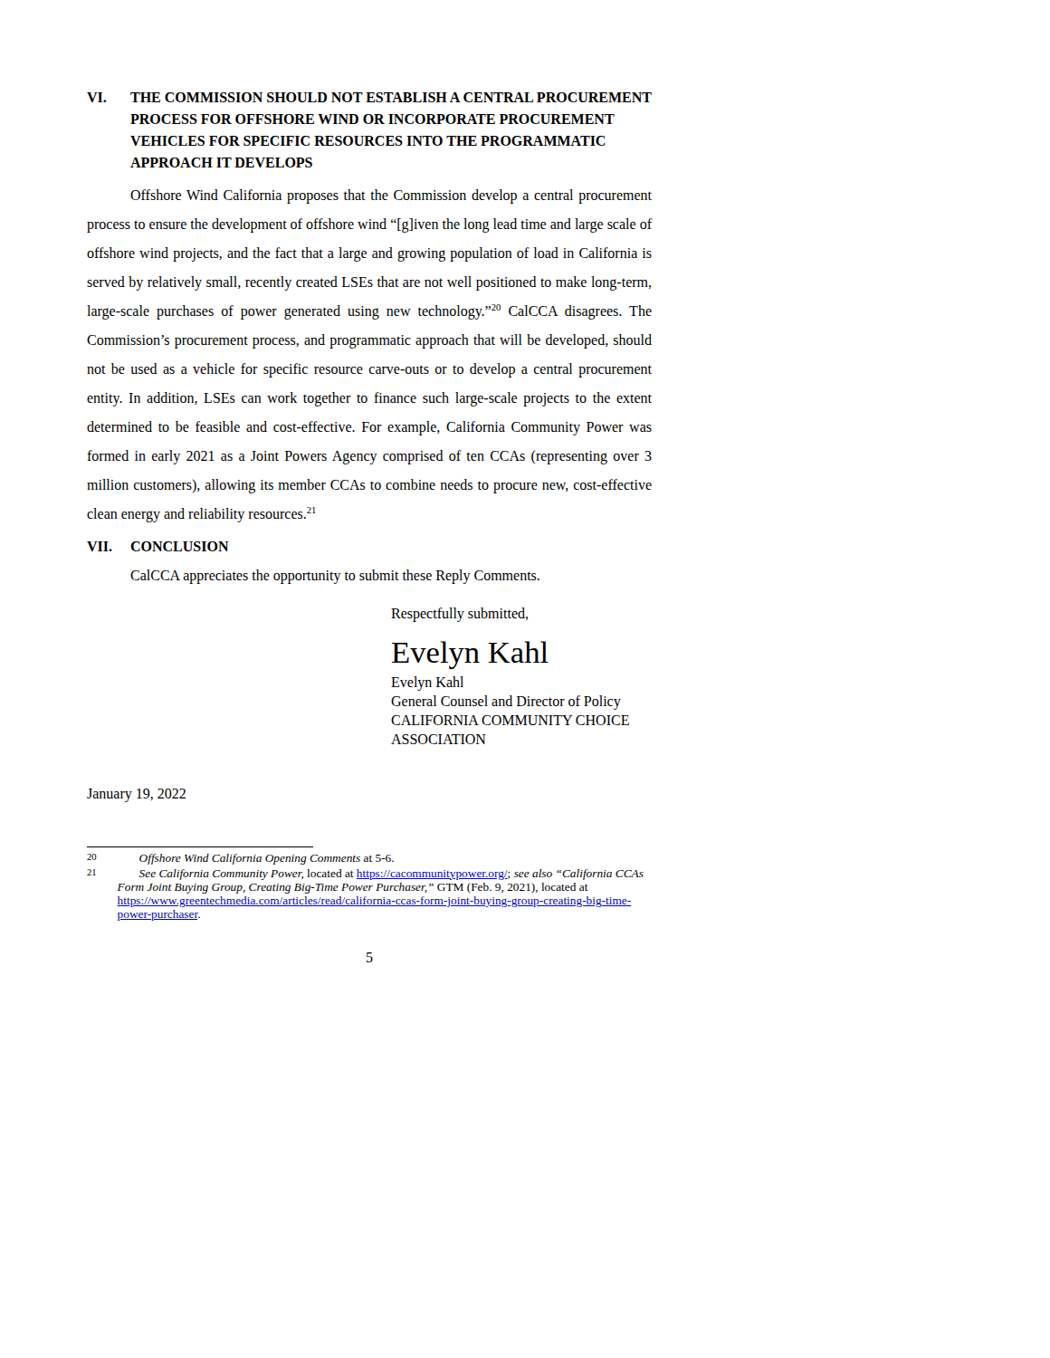VI. THE COMMISSION SHOULD NOT ESTABLISH A CENTRAL PROCUREMENT PROCESS FOR OFFSHORE WIND OR INCORPORATE PROCUREMENT VEHICLES FOR SPECIFIC RESOURCES INTO THE PROGRAMMATIC APPROACH IT DEVELOPS
Offshore Wind California proposes that the Commission develop a central procurement process to ensure the development of offshore wind “[g]iven the long lead time and large scale of offshore wind projects, and the fact that a large and growing population of load in California is served by relatively small, recently created LSEs that are not well positioned to make long-term, large-scale purchases of power generated using new technology.”20 CalCCA disagrees. The Commission’s procurement process, and programmatic approach that will be developed, should not be used as a vehicle for specific resource carve-outs or to develop a central procurement entity. In addition, LSEs can work together to finance such large-scale projects to the extent determined to be feasible and cost-effective. For example, California Community Power was formed in early 2021 as a Joint Powers Agency comprised of ten CCAs (representing over 3 million customers), allowing its member CCAs to combine needs to procure new, cost-effective clean energy and reliability resources.21
VII. CONCLUSION
CalCCA appreciates the opportunity to submit these Reply Comments.
Respectfully submitted,
Evelyn Kahl
Evelyn Kahl
General Counsel and Director of Policy
CALIFORNIA COMMUNITY CHOICE
ASSOCIATION
January 19, 2022
20 Offshore Wind California Opening Comments at 5-6.
21 See California Community Power, located at https://cacommunitypower.org/; see also “California CCAs Form Joint Buying Group, Creating Big-Time Power Purchaser,” GTM (Feb. 9, 2021), located at https://www.greentechmedia.com/articles/read/california-ccas-form-joint-buying-group-creating-big-time-power-purchaser.
5